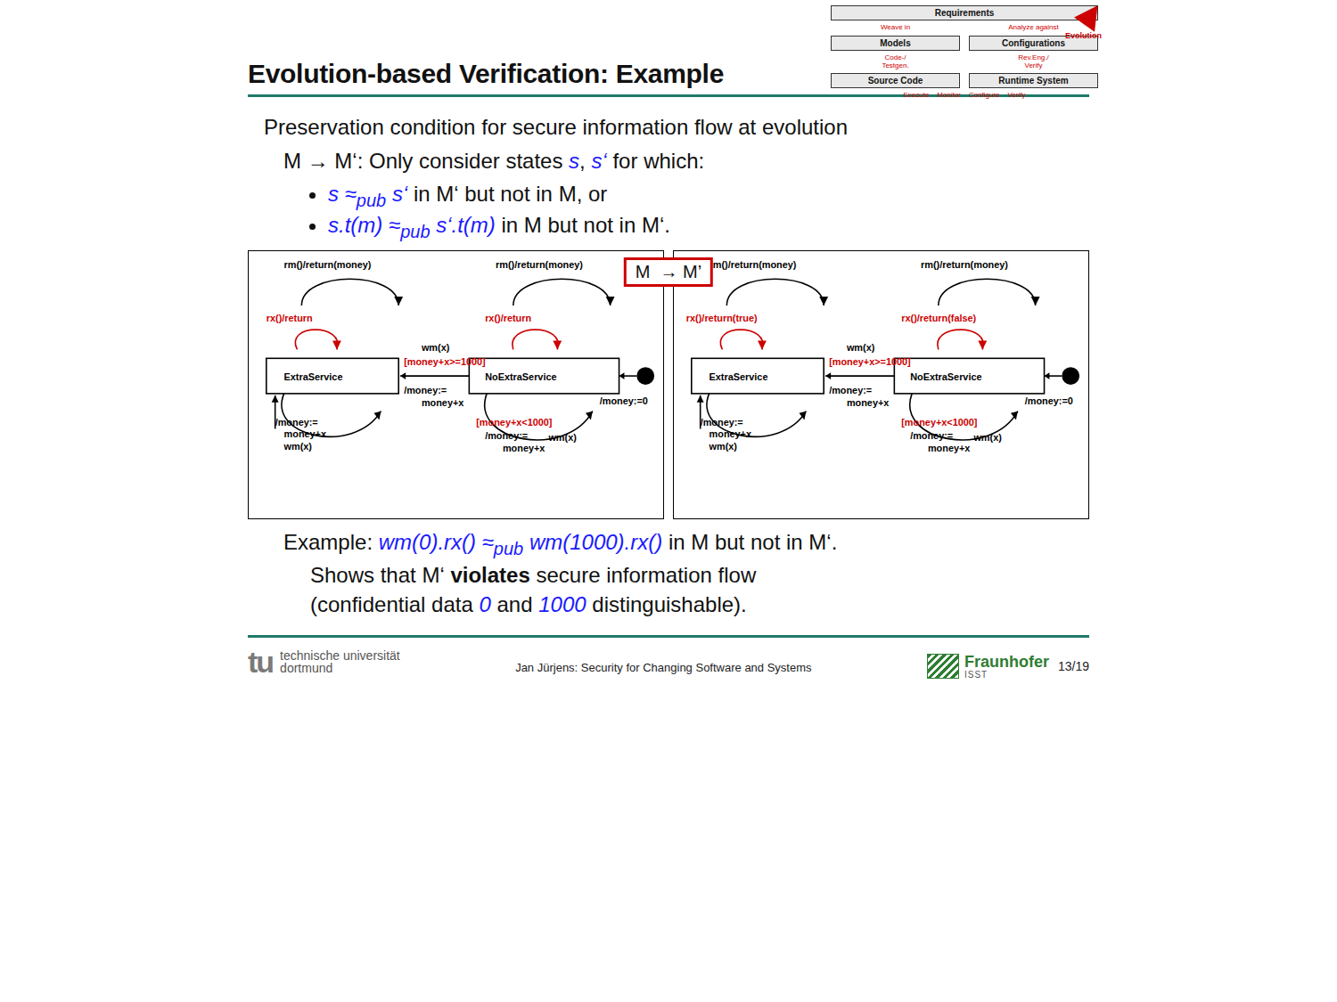Evolution
Requirements
Weave in
Analyze against
Models
Configurations
Code-/
Testgen.
Rev.Eng./
Verify
Source Code
Runtime System
Execute Monitor Configure Verify
Evolution-based Verification: Example
Preservation condition for secure information flow at evolution
M → M‘: Only consider states s, s‘ for which:
s ≈pub s‘ in M‘ but not in M, or
s.t(m) ≈pub s‘.t(m) in M but not in M‘.
M → M’
rm()/return(money) rm()/return(money) rx()/return rx()/return ExtraService NoExtraService /money:=0 wm(x) [money+x>=1000] /money:= money+x /money:= money+x wm(x) [money+x<1000] /money:= money+x wm(x)
rm()/return(money) rm()/return(money) rx()/return(true) rx()/return(false) ExtraService NoExtraService /money:=0 wm(x) [money+x>=1000] /money:= money+x /money:= money+x wm(x) [money+x<1000] /money:= money+x wm(x)
Example: wm(0).rx() ≈pub wm(1000).rx() in M but not in M‘. Shows that M‘ violates secure information flow (confidential data 0 and 1000 distinguishable).
tu
technische universität
dortmund
Jan Jürjens: Security for Changing Software and Systems
Fraunhofer
ISST
13/19